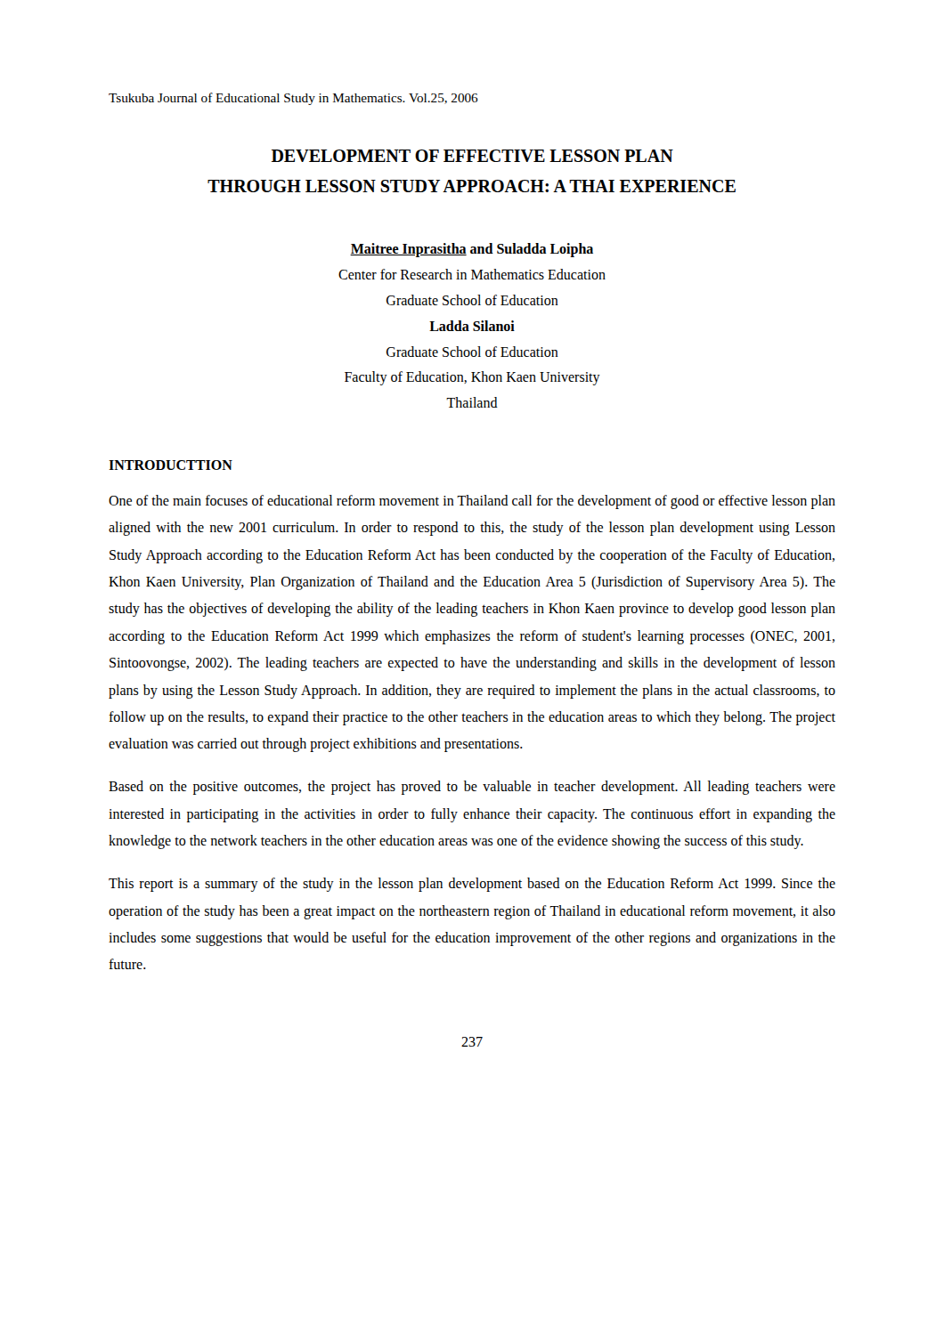Tsukuba Journal of Educational Study in Mathematics. Vol.25, 2006
Development of Effective Lesson Plan
Through Lesson Study Approach: A Thai Experience
Maitree Inprasitha and Suladda Loipha
Center for Research in Mathematics Education
Graduate School of Education
Ladda Silanoi
Graduate School of Education
Faculty of Education, Khon Kaen University
Thailand
Introducttion
One of the main focuses of educational reform movement in Thailand call for the development of good or effective lesson plan aligned with the new 2001 curriculum. In order to respond to this, the study of the lesson plan development using Lesson Study Approach according to the Education Reform Act has been conducted by the cooperation of the Faculty of Education, Khon Kaen University, Plan Organization of Thailand and the Education Area 5 (Jurisdiction of Supervisory Area 5). The study has the objectives of developing the ability of the leading teachers in Khon Kaen province to develop good lesson plan according to the Education Reform Act 1999 which emphasizes the reform of student's learning processes (ONEC, 2001, Sintoovongse, 2002). The leading teachers are expected to have the understanding and skills in the development of lesson plans by using the Lesson Study Approach. In addition, they are required to implement the plans in the actual classrooms, to follow up on the results, to expand their practice to the other teachers in the education areas to which they belong. The project evaluation was carried out through project exhibitions and presentations.
Based on the positive outcomes, the project has proved to be valuable in teacher development. All leading teachers were interested in participating in the activities in order to fully enhance their capacity. The continuous effort in expanding the knowledge to the network teachers in the other education areas was one of the evidence showing the success of this study.
This report is a summary of the study in the lesson plan development based on the Education Reform Act 1999. Since the operation of the study has been a great impact on the northeastern region of Thailand in educational reform movement, it also includes some suggestions that would be useful for the education improvement of the other regions and organizations in the future.
237